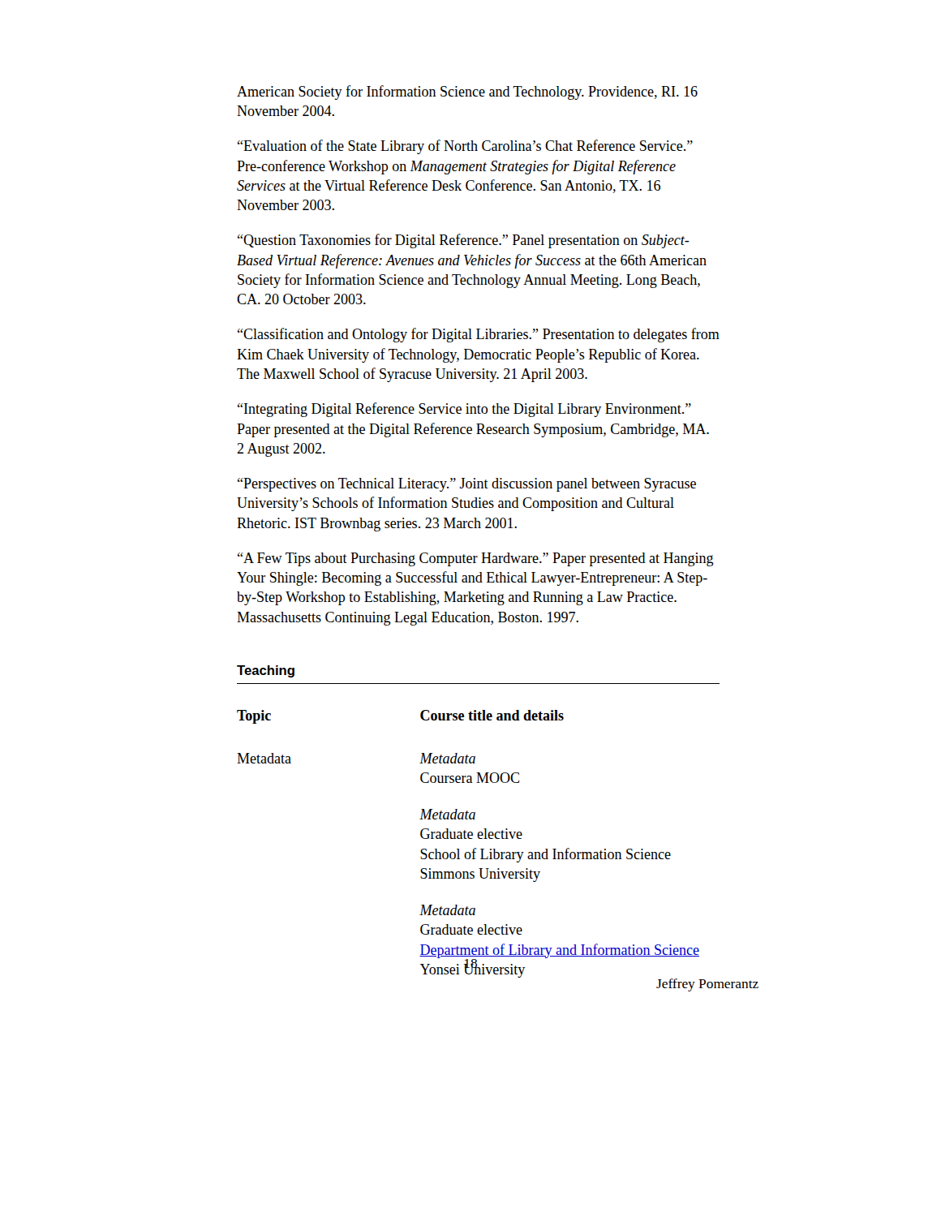American Society for Information Science and Technology. Providence, RI. 16 November 2004.
“Evaluation of the State Library of North Carolina’s Chat Reference Service.” Pre-conference Workshop on Management Strategies for Digital Reference Services at the Virtual Reference Desk Conference. San Antonio, TX. 16 November 2003.
“Question Taxonomies for Digital Reference.” Panel presentation on Subject-Based Virtual Reference: Avenues and Vehicles for Success at the 66th American Society for Information Science and Technology Annual Meeting. Long Beach, CA. 20 October 2003.
“Classification and Ontology for Digital Libraries.” Presentation to delegates from Kim Chaek University of Technology, Democratic People’s Republic of Korea. The Maxwell School of Syracuse University. 21 April 2003.
“Integrating Digital Reference Service into the Digital Library Environment.” Paper presented at the Digital Reference Research Symposium, Cambridge, MA. 2 August 2002.
“Perspectives on Technical Literacy.” Joint discussion panel between Syracuse University’s Schools of Information Studies and Composition and Cultural Rhetoric. IST Brownbag series. 23 March 2001.
“A Few Tips about Purchasing Computer Hardware.” Paper presented at Hanging Your Shingle: Becoming a Successful and Ethical Lawyer-Entrepreneur: A Step-by-Step Workshop to Establishing, Marketing and Running a Law Practice. Massachusetts Continuing Legal Education, Boston. 1997.
Teaching
| Topic | Course title and details |
| --- | --- |
| Metadata | Metadata Coursera MOOC Metadata Graduate elective School of Library and Information Science Simmons University Metadata Graduate elective Department of Library and Information Science Yonsei University |
18
Jeffrey Pomerantz